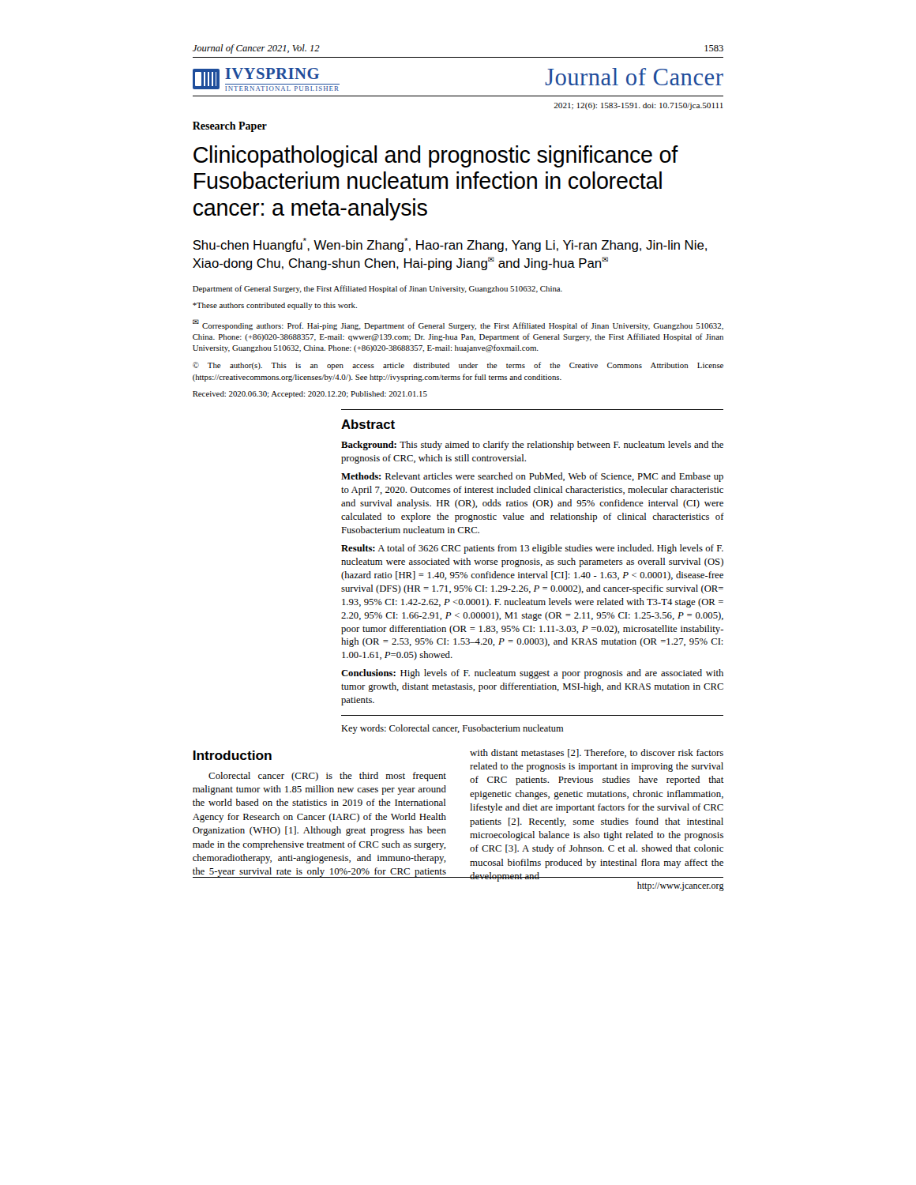Journal of Cancer 2021, Vol. 12
1583
IVYSPRING
International Publisher
Journal of Cancer
2021; 12(6): 1583-1591. doi: 10.7150/jca.50111
Research Paper
Clinicopathological and prognostic significance of Fusobacterium nucleatum infection in colorectal cancer: a meta-analysis
Shu-chen Huangfu*, Wen-bin Zhang*, Hao-ran Zhang, Yang Li, Yi-ran Zhang, Jin-lin Nie, Xiao-dong Chu, Chang-shun Chen, Hai-ping Jiang✉ and Jing-hua Pan✉
Department of General Surgery, the First Affiliated Hospital of Jinan University, Guangzhou 510632, China.
*These authors contributed equally to this work.
✉ Corresponding authors: Prof. Hai-ping Jiang, Department of General Surgery, the First Affiliated Hospital of Jinan University, Guangzhou 510632, China. Phone: (+86)020-38688357, E-mail: qwwer@139.com; Dr. Jing-hua Pan, Department of General Surgery, the First Affiliated Hospital of Jinan University, Guangzhou 510632, China. Phone: (+86)020-38688357, E-mail: huajanve@foxmail.com.
© The author(s). This is an open access article distributed under the terms of the Creative Commons Attribution License (https://creativecommons.org/licenses/by/4.0/). See http://ivyspring.com/terms for full terms and conditions.
Received: 2020.06.30; Accepted: 2020.12.20; Published: 2021.01.15
Abstract
Background: This study aimed to clarify the relationship between F. nucleatum levels and the prognosis of CRC, which is still controversial.
Methods: Relevant articles were searched on PubMed, Web of Science, PMC and Embase up to April 7, 2020. Outcomes of interest included clinical characteristics, molecular characteristic and survival analysis. HR (OR), odds ratios (OR) and 95% confidence interval (CI) were calculated to explore the prognostic value and relationship of clinical characteristics of Fusobacterium nucleatum in CRC.
Results: A total of 3626 CRC patients from 13 eligible studies were included. High levels of F. nucleatum were associated with worse prognosis, as such parameters as overall survival (OS) (hazard ratio [HR] = 1.40, 95% confidence interval [CI]: 1.40 - 1.63, P < 0.0001), disease-free survival (DFS) (HR = 1.71, 95% CI: 1.29-2.26, P = 0.0002), and cancer-specific survival (OR= 1.93, 95% CI: 1.42-2.62, P <0.0001). F. nucleatum levels were related with T3-T4 stage (OR = 2.20, 95% CI: 1.66-2.91, P < 0.00001), M1 stage (OR = 2.11, 95% CI: 1.25-3.56, P = 0.005), poor tumor differentiation (OR = 1.83, 95% CI: 1.11-3.03, P =0.02), microsatellite instability-high (OR = 2.53, 95% CI: 1.53–4.20, P = 0.0003), and KRAS mutation (OR =1.27, 95% CI: 1.00-1.61, P=0.05) showed.
Conclusions: High levels of F. nucleatum suggest a poor prognosis and are associated with tumor growth, distant metastasis, poor differentiation, MSI-high, and KRAS mutation in CRC patients.
Key words: Colorectal cancer, Fusobacterium nucleatum
Introduction
Colorectal cancer (CRC) is the third most frequent malignant tumor with 1.85 million new cases per year around the world based on the statistics in 2019 of the International Agency for Research on Cancer (IARC) of the World Health Organization (WHO) [1]. Although great progress has been made in the comprehensive treatment of CRC such as surgery, chemoradiotherapy, anti-angiogenesis, and immuno-therapy, the 5-year survival rate is only 10%-20% for CRC patients with distant metastases [2]. Therefore, to discover risk factors related to the prognosis is important in improving the survival of CRC patients. Previous studies have reported that epigenetic changes, genetic mutations, chronic inflammation, lifestyle and diet are important factors for the survival of CRC patients [2]. Recently, some studies found that intestinal microecological balance is also tight related to the prognosis of CRC [3]. A study of Johnson. C et al. showed that colonic mucosal biofilms produced by intestinal flora may affect the development and
http://www.jcancer.org